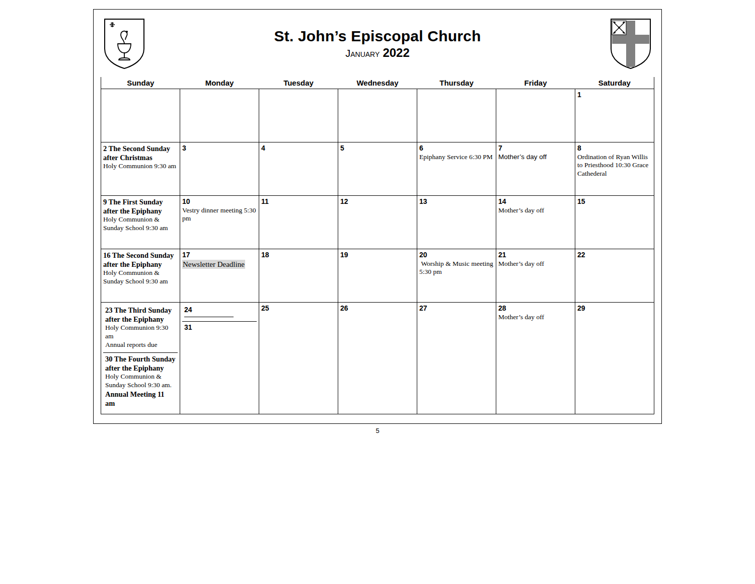St. John’s Episcopal Church
January 2022
| Sunday | Monday | Tuesday | Wednesday | Thursday | Friday | Saturday |
| --- | --- | --- | --- | --- | --- | --- |
| | | | | | | 1 |
| 2 The Second Sunday after Christmas Holy Communion 9:30 am | 3 | 4 | 5 | 6 Epiphany Service 6:30 PM | 7 Mother’s day off | 8 Ordination of Ryan Willis to Priesthood 10:30 Grace Cathederal |
| 9 The First Sunday after the Epiphany Holy Communion & Sunday School 9:30 am | 10 Vestry dinner meeting 5:30 pm | 11 | 12 | 13 | 14 Mother’s day off | 15 |
| 16 The Second Sunday after the Epiphany Holy Communion & Sunday School 9:30 am | 17 Newsletter Deadline | 18 | 19 | 20 Worship & Music meeting 5:30 pm | 21 Mother’s day off | 22 |
| 23 The Third Sunday after the Epiphany Holy Communion 9:30 am Annual reports due 30 The Fourth Sunday after the Epiphany Holy Communion & Sunday School 9:30 am. Annual Meeting 11 am | 24 31 | 25 | 26 | 27 | 28 Mother’s day off | 29 |
5